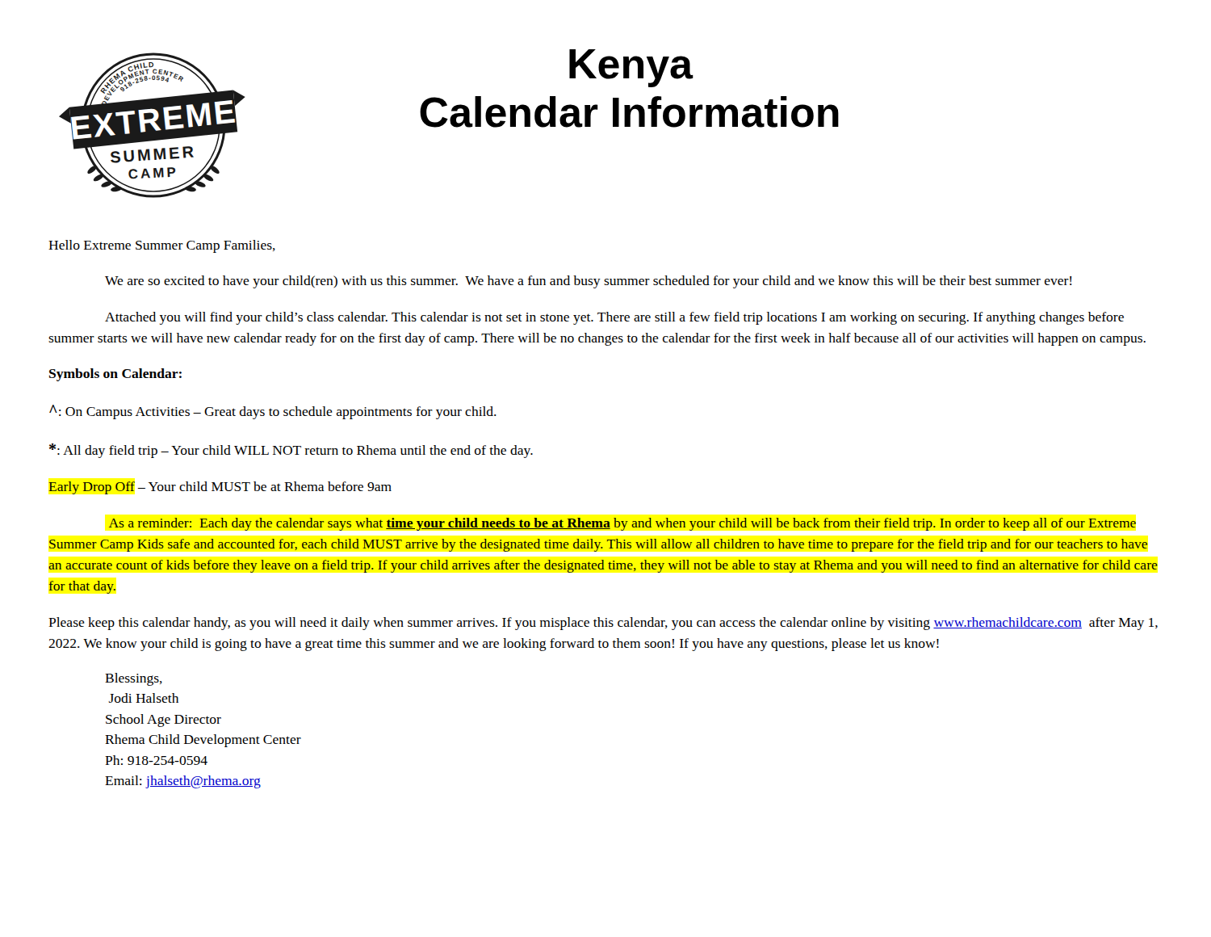RHEMA CHILD DEVELOPMENT CENTER 918-258-0594 EXTREME SUMMER CAMP
Kenya
Calendar Information
Hello Extreme Summer Camp Families,
We are so excited to have your child(ren) with us this summer. We have a fun and busy summer scheduled for your child and we know this will be their best summer ever!
Attached you will find your child’s class calendar. This calendar is not set in stone yet. There are still a few field trip locations I am working on securing. If anything changes before summer starts we will have new calendar ready for on the first day of camp. There will be no changes to the calendar for the first week in half because all of our activities will happen on campus.
Symbols on Calendar:
^: On Campus Activities – Great days to schedule appointments for your child.
*: All day field trip – Your child WILL NOT return to Rhema until the end of the day.
Early Drop Off – Your child MUST be at Rhema before 9am
As a reminder: Each day the calendar says what time your child needs to be at Rhema by and when your child will be back from their field trip. In order to keep all of our Extreme Summer Camp Kids safe and accounted for, each child MUST arrive by the designated time daily. This will allow all children to have time to prepare for the field trip and for our teachers to have an accurate count of kids before they leave on a field trip. If your child arrives after the designated time, they will not be able to stay at Rhema and you will need to find an alternative for child care for that day.
Please keep this calendar handy, as you will need it daily when summer arrives. If you misplace this calendar, you can access the calendar online by visiting www.rhemachildcare.com after May 1, 2022. We know your child is going to have a great time this summer and we are looking forward to them soon! If you have any questions, please let us know!
Blessings,
Jodi Halseth
School Age Director
Rhema Child Development Center
Ph: 918-254-0594
Email: jhalseth@rhema.org